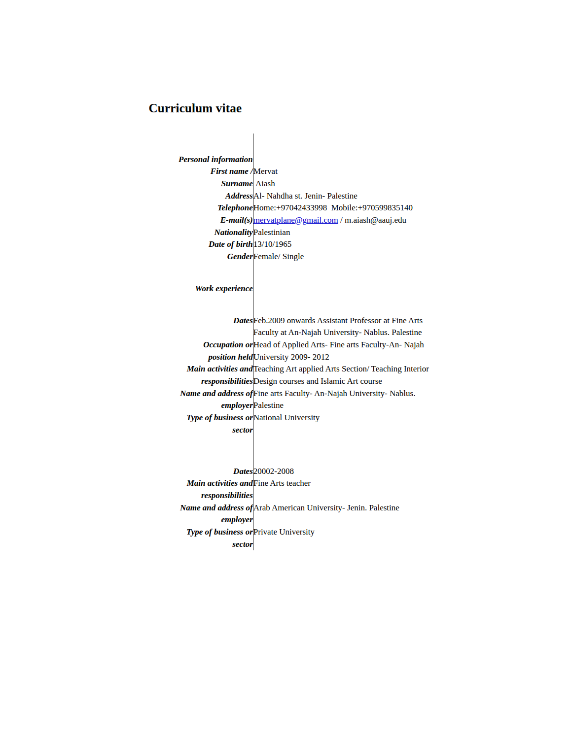Curriculum vitae
| Personal information | |
| First name / Surname | Mervat Aiash |
| Address | Al- Nahdha st. Jenin- Palestine |
| Telephone | Home:+97042433998 Mobile:+970599835140 |
| E-mail(s) | mervatplane@gmail.com / m.aiash@aauj.edu |
| Nationality | Palestinian |
| Date of birth | 13/10/1965 |
| Gender | Female/ Single |
| Work experience | |
| Dates | Feb.2009 onwards Assistant Professor at Fine Arts Faculty at An-Najah University- Nablus. Palestine |
| Occupation or position held | Head of Applied Arts- Fine arts Faculty-An- Najah University 2009- 2012 |
| Main activities and responsibilities | Teaching Art applied Arts Section/ Teaching Interior Design courses and Islamic Art course |
| Name and address of employer | Fine arts Faculty- An-Najah University- Nablus. Palestine |
| Type of business or sector | National University |
| Dates | 20002-2008 |
| Main activities and responsibilities | Fine Arts teacher |
| Name and address of employer | Arab American University- Jenin. Palestine |
| Type of business or sector | Private University |